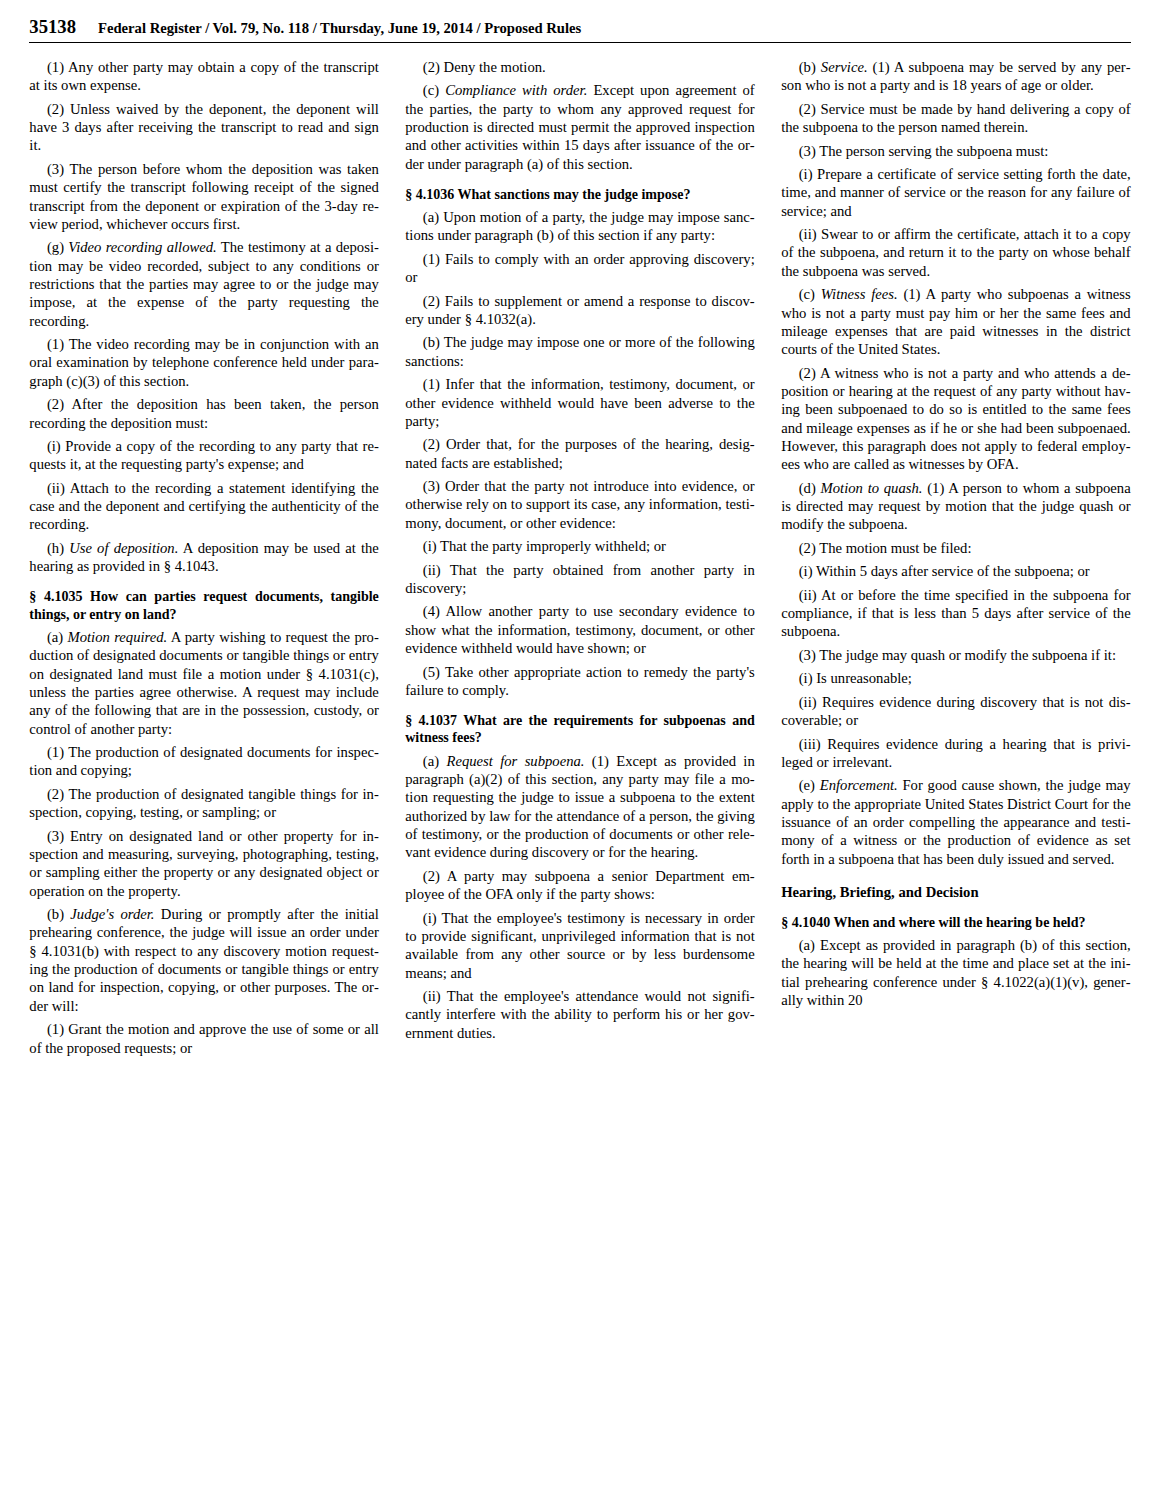35138 Federal Register / Vol. 79, No. 118 / Thursday, June 19, 2014 / Proposed Rules
(1) Any other party may obtain a copy of the transcript at its own expense.
(2) Unless waived by the deponent, the deponent will have 3 days after receiving the transcript to read and sign it.
(3) The person before whom the deposition was taken must certify the transcript following receipt of the signed transcript from the deponent or expiration of the 3-day review period, whichever occurs first.
(g) Video recording allowed. The testimony at a deposition may be video recorded, subject to any conditions or restrictions that the parties may agree to or the judge may impose, at the expense of the party requesting the recording.
(1) The video recording may be in conjunction with an oral examination by telephone conference held under paragraph (c)(3) of this section.
(2) After the deposition has been taken, the person recording the deposition must:
(i) Provide a copy of the recording to any party that requests it, at the requesting party's expense; and
(ii) Attach to the recording a statement identifying the case and the deponent and certifying the authenticity of the recording.
(h) Use of deposition. A deposition may be used at the hearing as provided in § 4.1043.
§ 4.1035 How can parties request documents, tangible things, or entry on land?
(a) Motion required. A party wishing to request the production of designated documents or tangible things or entry on designated land must file a motion under § 4.1031(c), unless the parties agree otherwise. A request may include any of the following that are in the possession, custody, or control of another party:
(1) The production of designated documents for inspection and copying;
(2) The production of designated tangible things for inspection, copying, testing, or sampling; or
(3) Entry on designated land or other property for inspection and measuring, surveying, photographing, testing, or sampling either the property or any designated object or operation on the property.
(b) Judge's order. During or promptly after the initial prehearing conference, the judge will issue an order under § 4.1031(b) with respect to any discovery motion requesting the production of documents or tangible things or entry on land for inspection, copying, or other purposes. The order will:
(1) Grant the motion and approve the use of some or all of the proposed requests; or
(2) Deny the motion.
(c) Compliance with order. Except upon agreement of the parties, the party to whom any approved request for production is directed must permit the approved inspection and other activities within 15 days after issuance of the order under paragraph (a) of this section.
§ 4.1036 What sanctions may the judge impose?
(a) Upon motion of a party, the judge may impose sanctions under paragraph (b) of this section if any party:
(1) Fails to comply with an order approving discovery; or
(2) Fails to supplement or amend a response to discovery under § 4.1032(a).
(b) The judge may impose one or more of the following sanctions:
(1) Infer that the information, testimony, document, or other evidence withheld would have been adverse to the party;
(2) Order that, for the purposes of the hearing, designated facts are established;
(3) Order that the party not introduce into evidence, or otherwise rely on to support its case, any information, testimony, document, or other evidence:
(i) That the party improperly withheld; or
(ii) That the party obtained from another party in discovery;
(4) Allow another party to use secondary evidence to show what the information, testimony, document, or other evidence withheld would have shown; or
(5) Take other appropriate action to remedy the party's failure to comply.
§ 4.1037 What are the requirements for subpoenas and witness fees?
(a) Request for subpoena. (1) Except as provided in paragraph (a)(2) of this section, any party may file a motion requesting the judge to issue a subpoena to the extent authorized by law for the attendance of a person, the giving of testimony, or the production of documents or other relevant evidence during discovery or for the hearing.
(2) A party may subpoena a senior Department employee of the OFA only if the party shows:
(i) That the employee's testimony is necessary in order to provide significant, unprivileged information that is not available from any other source or by less burdensome means; and
(ii) That the employee's attendance would not significantly interfere with the ability to perform his or her government duties.
(b) Service. (1) A subpoena may be served by any person who is not a party and is 18 years of age or older.
(2) Service must be made by hand delivering a copy of the subpoena to the person named therein.
(3) The person serving the subpoena must:
(i) Prepare a certificate of service setting forth the date, time, and manner of service or the reason for any failure of service; and
(ii) Swear to or affirm the certificate, attach it to a copy of the subpoena, and return it to the party on whose behalf the subpoena was served.
(c) Witness fees. (1) A party who subpoenas a witness who is not a party must pay him or her the same fees and mileage expenses that are paid witnesses in the district courts of the United States.
(2) A witness who is not a party and who attends a deposition or hearing at the request of any party without having been subpoenaed to do so is entitled to the same fees and mileage expenses as if he or she had been subpoenaed. However, this paragraph does not apply to federal employees who are called as witnesses by OFA.
(d) Motion to quash. (1) A person to whom a subpoena is directed may request by motion that the judge quash or modify the subpoena.
(2) The motion must be filed:
(i) Within 5 days after service of the subpoena; or
(ii) At or before the time specified in the subpoena for compliance, if that is less than 5 days after service of the subpoena.
(3) The judge may quash or modify the subpoena if it:
(i) Is unreasonable;
(ii) Requires evidence during discovery that is not discoverable; or
(iii) Requires evidence during a hearing that is privileged or irrelevant.
(e) Enforcement. For good cause shown, the judge may apply to the appropriate United States District Court for the issuance of an order compelling the appearance and testimony of a witness or the production of evidence as set forth in a subpoena that has been duly issued and served.
Hearing, Briefing, and Decision
§ 4.1040 When and where will the hearing be held?
(a) Except as provided in paragraph (b) of this section, the hearing will be held at the time and place set at the initial prehearing conference under § 4.1022(a)(1)(v), generally within 20